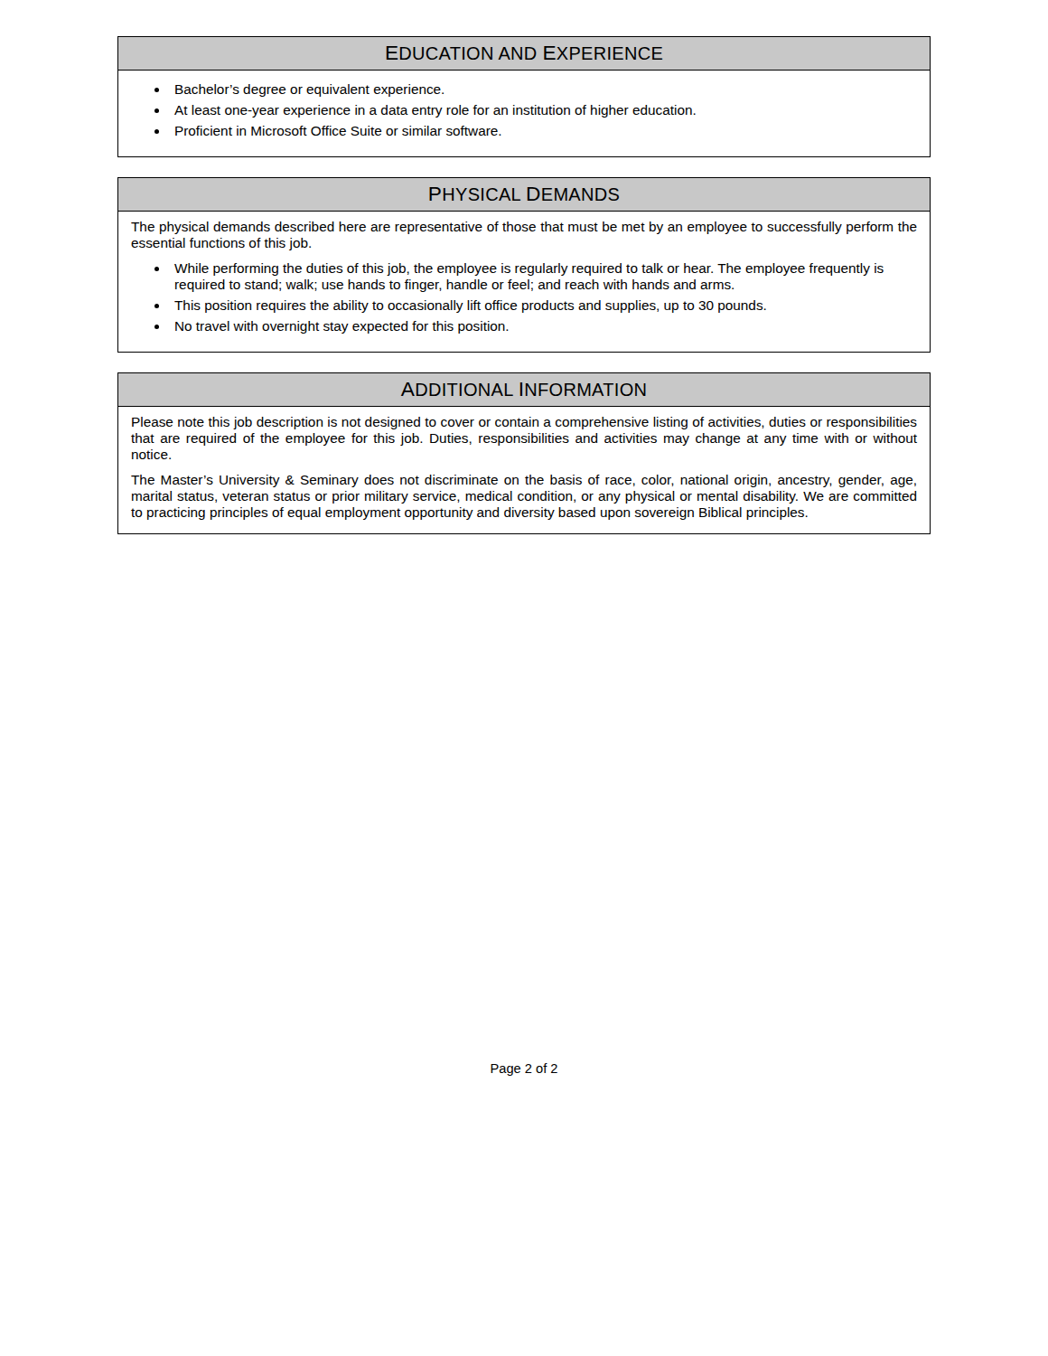EDUCATION AND EXPERIENCE
Bachelor’s degree or equivalent experience.
At least one-year experience in a data entry role for an institution of higher education.
Proficient in Microsoft Office Suite or similar software.
PHYSICAL DEMANDS
The physical demands described here are representative of those that must be met by an employee to successfully perform the essential functions of this job.
While performing the duties of this job, the employee is regularly required to talk or hear. The employee frequently is required to stand; walk; use hands to finger, handle or feel; and reach with hands and arms.
This position requires the ability to occasionally lift office products and supplies, up to 30 pounds.
No travel with overnight stay expected for this position.
ADDITIONAL INFORMATION
Please note this job description is not designed to cover or contain a comprehensive listing of activities, duties or responsibilities that are required of the employee for this job. Duties, responsibilities and activities may change at any time with or without notice.
The Master’s University & Seminary does not discriminate on the basis of race, color, national origin, ancestry, gender, age, marital status, veteran status or prior military service, medical condition, or any physical or mental disability. We are committed to practicing principles of equal employment opportunity and diversity based upon sovereign Biblical principles.
Page 2 of 2